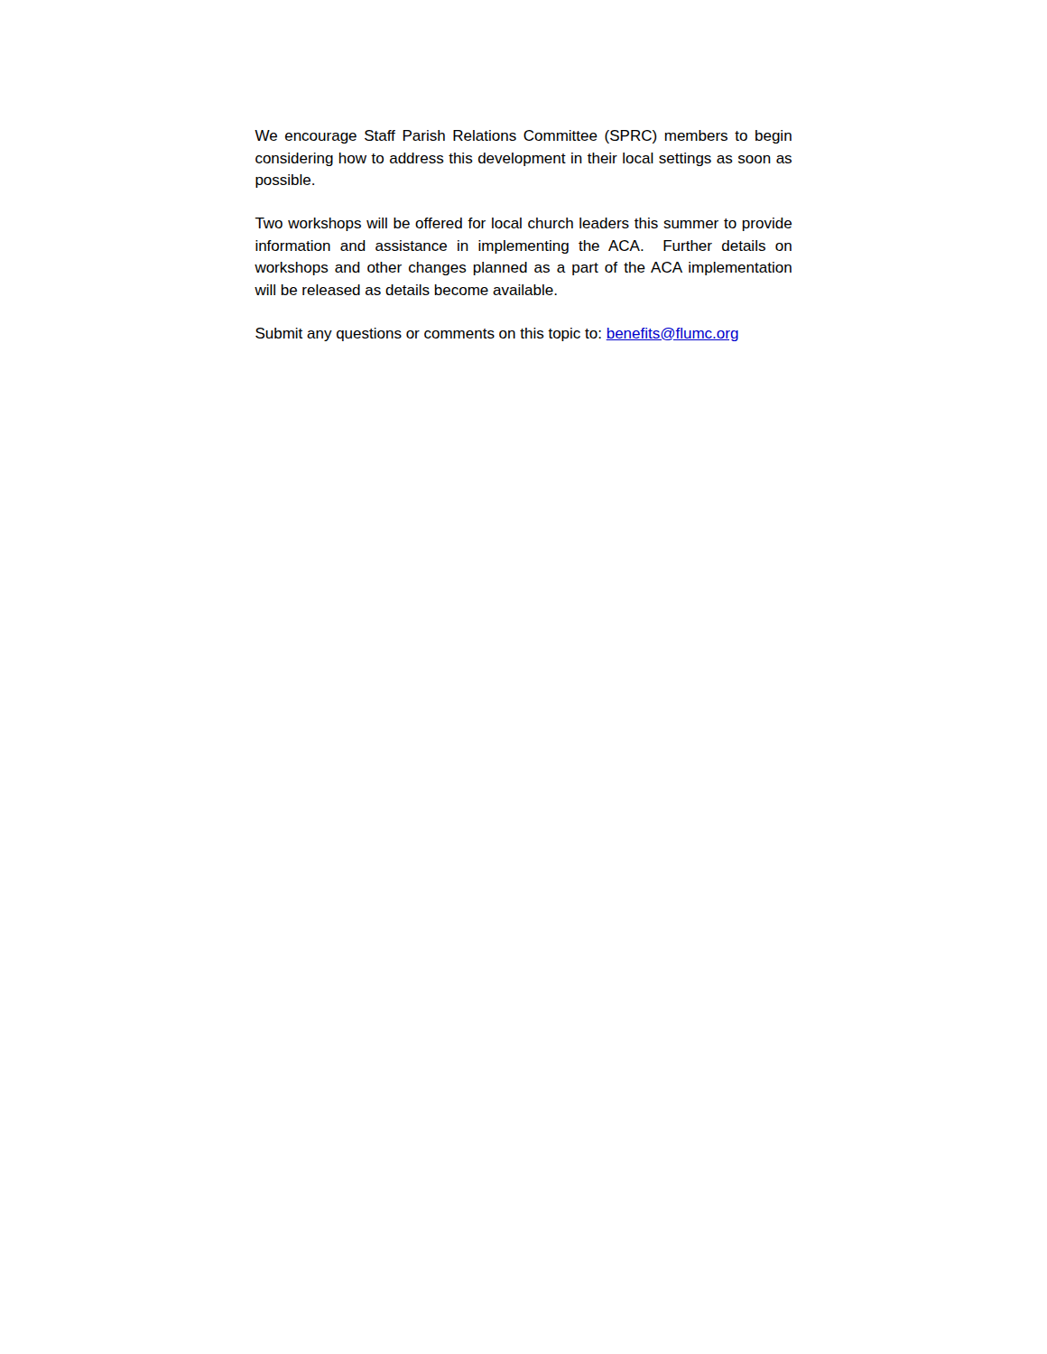We encourage Staff Parish Relations Committee (SPRC) members to begin considering how to address this development in their local settings as soon as possible.
Two workshops will be offered for local church leaders this summer to provide information and assistance in implementing the ACA. Further details on workshops and other changes planned as a part of the ACA implementation will be released as details become available.
Submit any questions or comments on this topic to: benefits@flumc.org